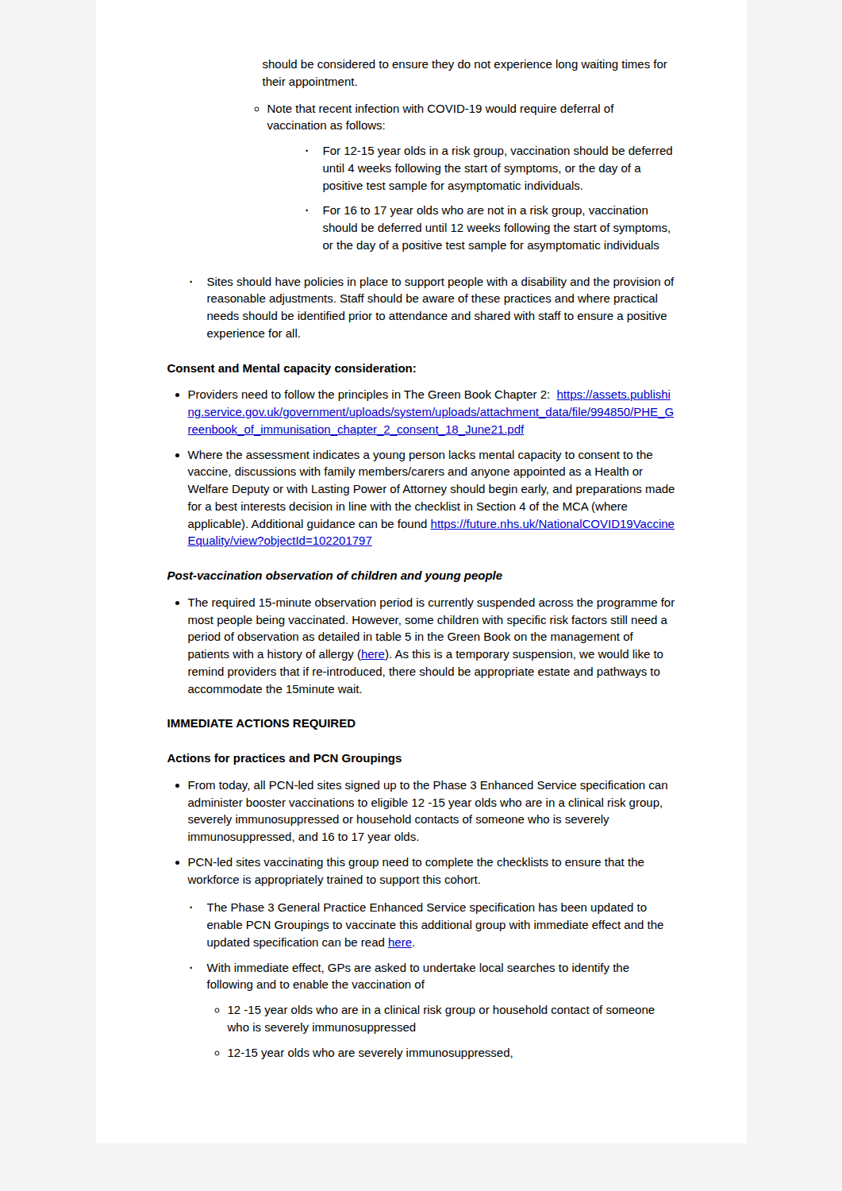should be considered to ensure they do not experience long waiting times for their appointment.
Note that recent infection with COVID-19 would require deferral of vaccination as follows:
For 12-15 year olds in a risk group, vaccination should be deferred until 4 weeks following the start of symptoms, or the day of a positive test sample for asymptomatic individuals.
For 16 to 17 year olds who are not in a risk group, vaccination should be deferred until 12 weeks following the start of symptoms, or the day of a positive test sample for asymptomatic individuals
Sites should have policies in place to support people with a disability and the provision of reasonable adjustments. Staff should be aware of these practices and where practical needs should be identified prior to attendance and shared with staff to ensure a positive experience for all.
Consent and Mental capacity consideration:
Providers need to follow the principles in The Green Book Chapter 2: https://assets.publishing.service.gov.uk/government/uploads/system/uploads/attachment_data/file/994850/PHE_Greenbook_of_immunisation_chapter_2_consent_18_June21.pdf
Where the assessment indicates a young person lacks mental capacity to consent to the vaccine, discussions with family members/carers and anyone appointed as a Health or Welfare Deputy or with Lasting Power of Attorney should begin early, and preparations made for a best interests decision in line with the checklist in Section 4 of the MCA (where applicable). Additional guidance can be found https://future.nhs.uk/NationalCOVID19VaccineEquality/view?objectId=102201797
Post-vaccination observation of children and young people
The required 15-minute observation period is currently suspended across the programme for most people being vaccinated. However, some children with specific risk factors still need a period of observation as detailed in table 5 in the Green Book on the management of patients with a history of allergy (here). As this is a temporary suspension, we would like to remind providers that if re-introduced, there should be appropriate estate and pathways to accommodate the 15minute wait.
IMMEDIATE ACTIONS REQUIRED
Actions for practices and PCN Groupings
From today, all PCN-led sites signed up to the Phase 3 Enhanced Service specification can administer booster vaccinations to eligible 12 -15 year olds who are in a clinical risk group, severely immunosuppressed or household contacts of someone who is severely immunosuppressed, and 16 to 17 year olds.
PCN-led sites vaccinating this group need to complete the checklists to ensure that the workforce is appropriately trained to support this cohort.
The Phase 3 General Practice Enhanced Service specification has been updated to enable PCN Groupings to vaccinate this additional group with immediate effect and the updated specification can be read here.
With immediate effect, GPs are asked to undertake local searches to identify the following and to enable the vaccination of
12 -15 year olds who are in a clinical risk group or household contact of someone who is severely immunosuppressed
12-15 year olds who are severely immunosuppressed,